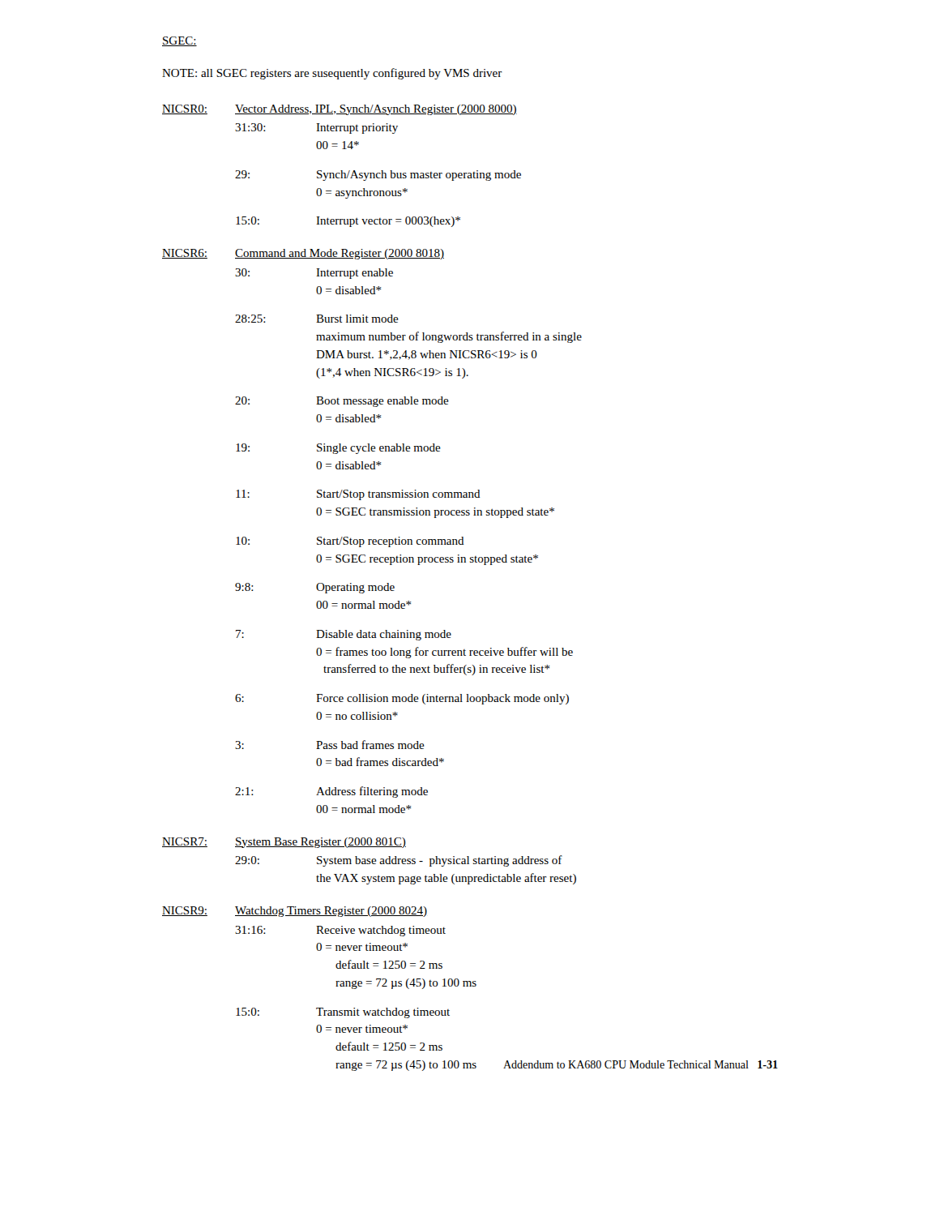SGEC:
NOTE: all SGEC registers are susequently configured by VMS driver
NICSR0:
Vector Address, IPL, Synch/Asynch Register (2000 8000)
31:30:
Interrupt priority 00 = 14*
29:
Synch/Asynch bus master operating mode 0 = asynchronous*
15:0:
Interrupt vector = 0003(hex)*
NICSR6:
Command and Mode Register (2000 8018)
30:
Interrupt enable 0 = disabled*
28:25:
Burst limit mode maximum number of longwords transferred in a single DMA burst. 1*,2,4,8 when NICSR6<19> is 0 (1*,4 when NICSR6<19> is 1).
20:
Boot message enable mode 0 = disabled*
19:
Single cycle enable mode 0 = disabled*
11:
Start/Stop transmission command 0 = SGEC transmission process in stopped state*
10:
Start/Stop reception command 0 = SGEC reception process in stopped state*
9:8:
Operating mode 00 = normal mode*
7:
Disable data chaining mode 0 = frames too long for current receive buffer will be transferred to the next buffer(s) in receive list*
6:
Force collision mode (internal loopback mode only) 0 = no collision*
3:
Pass bad frames mode 0 = bad frames discarded*
2:1:
Address filtering mode 00 = normal mode*
NICSR7:
System Base Register (2000 801C)
29:0:
System base address - physical starting address of the VAX system page table (unpredictable after reset)
NICSR9:
Watchdog Timers Register (2000 8024)
31:16:
Receive watchdog timeout 0 = never timeout* default = 1250 = 2 ms range = 72 µs (45) to 100 ms
15:0:
Transmit watchdog timeout 0 = never timeout* default = 1250 = 2 ms range = 72 µs (45) to 100 ms
Addendum to KA680 CPU Module Technical Manual 1-31